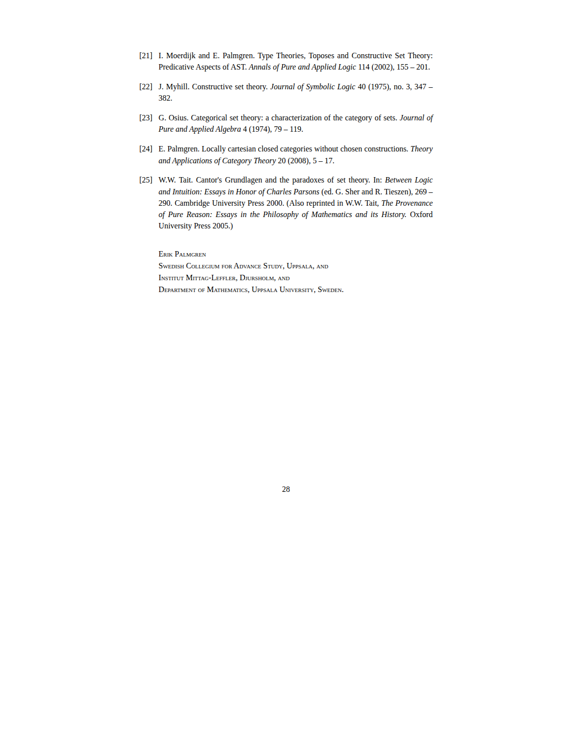[21] I. Moerdijk and E. Palmgren. Type Theories, Toposes and Constructive Set Theory: Predicative Aspects of AST. Annals of Pure and Applied Logic 114 (2002), 155 – 201.
[22] J. Myhill. Constructive set theory. Journal of Symbolic Logic 40 (1975), no. 3, 347 – 382.
[23] G. Osius. Categorical set theory: a characterization of the category of sets. Journal of Pure and Applied Algebra 4 (1974), 79 – 119.
[24] E. Palmgren. Locally cartesian closed categories without chosen constructions. Theory and Applications of Category Theory 20 (2008), 5 – 17.
[25] W.W. Tait. Cantor's Grundlagen and the paradoxes of set theory. In: Between Logic and Intuition: Essays in Honor of Charles Parsons (ed. G. Sher and R. Tieszen), 269 – 290. Cambridge University Press 2000. (Also reprinted in W.W. Tait, The Provenance of Pure Reason: Essays in the Philosophy of Mathematics and its History. Oxford University Press 2005.)
Erik Palmgren
Swedish Collegium for Advance Study, Uppsala, and
Institut Mittag-Leffler, Djursholm, and
Department of Mathematics, Uppsala University, Sweden.
28